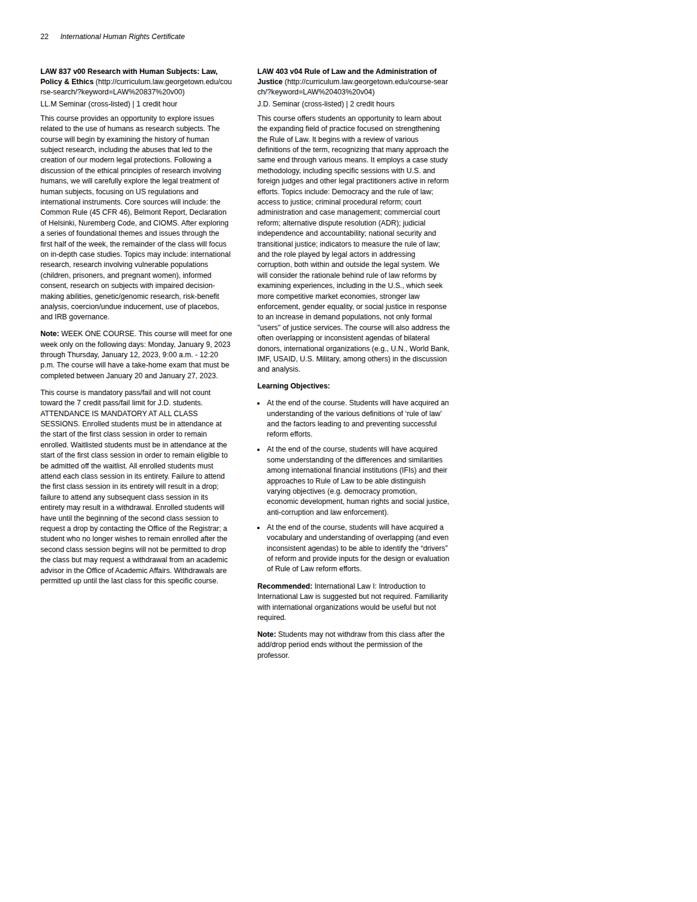22 International Human Rights Certificate
LAW 837 v00 Research with Human Subjects: Law, Policy & Ethics
(http://curriculum.law.georgetown.edu/course-search/?keyword=LAW%20837%20v00)
LL.M Seminar (cross-listed) | 1 credit hour
This course provides an opportunity to explore issues related to the use of humans as research subjects. The course will begin by examining the history of human subject research, including the abuses that led to the creation of our modern legal protections. Following a discussion of the ethical principles of research involving humans, we will carefully explore the legal treatment of human subjects, focusing on US regulations and international instruments. Core sources will include: the Common Rule (45 CFR 46), Belmont Report, Declaration of Helsinki, Nuremberg Code, and CIOMS. After exploring a series of foundational themes and issues through the first half of the week, the remainder of the class will focus on in-depth case studies. Topics may include: international research, research involving vulnerable populations (children, prisoners, and pregnant women), informed consent, research on subjects with impaired decision-making abilities, genetic/genomic research, risk-benefit analysis, coercion/undue inducement, use of placebos, and IRB governance.
Note: WEEK ONE COURSE. This course will meet for one week only on the following days: Monday, January 9, 2023 through Thursday, January 12, 2023, 9:00 a.m. - 12:20 p.m. The course will have a take-home exam that must be completed between January 20 and January 27, 2023.
This course is mandatory pass/fail and will not count toward the 7 credit pass/fail limit for J.D. students. ATTENDANCE IS MANDATORY AT ALL CLASS SESSIONS. Enrolled students must be in attendance at the start of the first class session in order to remain enrolled. Waitlisted students must be in attendance at the start of the first class session in order to remain eligible to be admitted off the waitlist. All enrolled students must attend each class session in its entirety. Failure to attend the first class session in its entirety will result in a drop; failure to attend any subsequent class session in its entirety may result in a withdrawal. Enrolled students will have until the beginning of the second class session to request a drop by contacting the Office of the Registrar; a student who no longer wishes to remain enrolled after the second class session begins will not be permitted to drop the class but may request a withdrawal from an academic advisor in the Office of Academic Affairs. Withdrawals are permitted up until the last class for this specific course.
LAW 403 v04 Rule of Law and the Administration of Justice
(http://curriculum.law.georgetown.edu/course-search/?keyword=LAW%20403%20v04)
J.D. Seminar (cross-listed) | 2 credit hours
This course offers students an opportunity to learn about the expanding field of practice focused on strengthening the Rule of Law. It begins with a review of various definitions of the term, recognizing that many approach the same end through various means. It employs a case study methodology, including specific sessions with U.S. and foreign judges and other legal practitioners active in reform efforts. Topics include: Democracy and the rule of law; access to justice; criminal procedural reform; court administration and case management; commercial court reform; alternative dispute resolution (ADR); judicial independence and accountability; national security and transitional justice; indicators to measure the rule of law; and the role played by legal actors in addressing corruption, both within and outside the legal system. We will consider the rationale behind rule of law reforms by examining experiences, including in the U.S., which seek more competitive market economies, stronger law enforcement, gender equality, or social justice in response to an increase in demand populations, not only formal "users" of justice services. The course will also address the often overlapping or inconsistent agendas of bilateral donors, international organizations (e.g., U.N., World Bank, IMF, USAID, U.S. Military, among others) in the discussion and analysis.
Learning Objectives:
At the end of the course. Students will have acquired an understanding of the various definitions of ‘rule of law’ and the factors leading to and preventing successful reform efforts.
At the end of the course, students will have acquired some understanding of the differences and similarities among international financial institutions (IFIs) and their approaches to Rule of Law to be able distinguish varying objectives (e.g. democracy promotion, economic development, human rights and social justice, anti-corruption and law enforcement).
At the end of the course, students will have acquired a vocabulary and understanding of overlapping (and even inconsistent agendas) to be able to identify the “drivers” of reform and provide inputs for the design or evaluation of Rule of Law reform efforts.
Recommended: International Law I: Introduction to International Law is suggested but not required. Familiarity with international organizations would be useful but not required.
Note: Students may not withdraw from this class after the add/drop period ends without the permission of the professor.